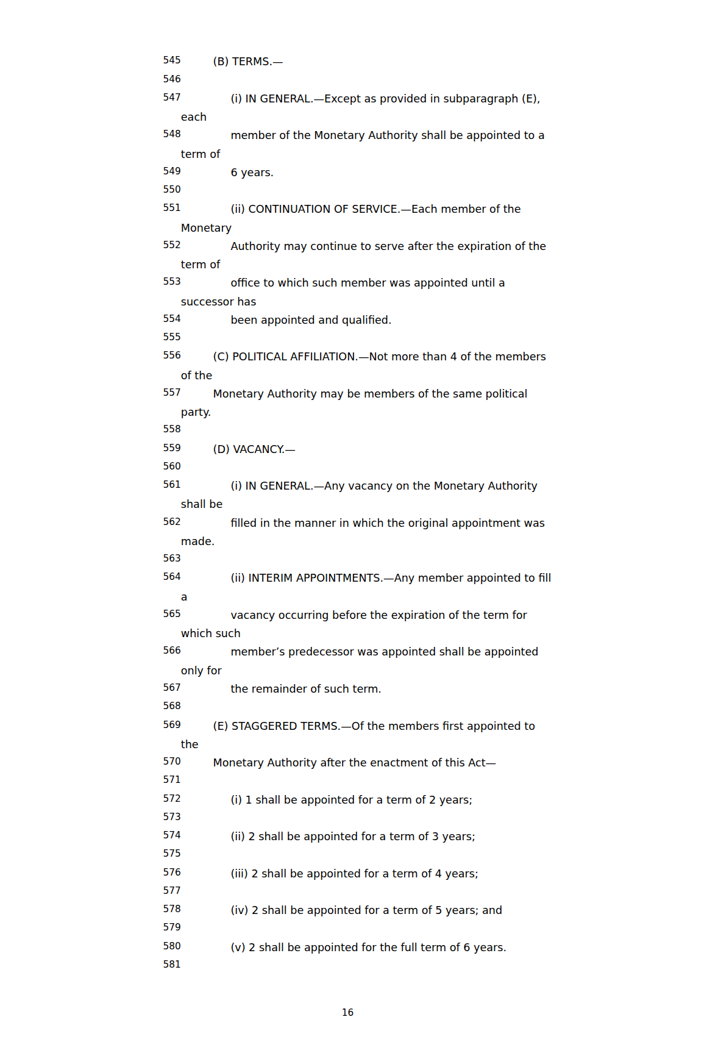| 545 | (B) TERMS.— |
| 546 | |
| 547 | (i) IN GENERAL.—Except as provided in subparagraph (E), each |
| 548 | member of the Monetary Authority shall be appointed to a term of |
| 549 | 6 years. |
| 550 | |
| 551 | (ii) CONTINUATION OF SERVICE.—Each member of the Monetary |
| 552 | Authority may continue to serve after the expiration of the term of |
| 553 | office to which such member was appointed until a successor has |
| 554 | been appointed and qualified. |
| 555 | |
| 556 | (C) POLITICAL AFFILIATION.—Not more than 4 of the members of the |
| 557 | Monetary Authority may be members of the same political party. |
| 558 | |
| 559 | (D) VACANCY.— |
| 560 | |
| 561 | (i) IN GENERAL.—Any vacancy on the Monetary Authority shall be |
| 562 | filled in the manner in which the original appointment was made. |
| 563 | |
| 564 | (ii) INTERIM APPOINTMENTS.—Any member appointed to fill a |
| 565 | vacancy occurring before the expiration of the term for which such |
| 566 | member’s predecessor was appointed shall be appointed only for |
| 567 | the remainder of such term. |
| 568 | |
| 569 | (E) STAGGERED TERMS.—Of the members first appointed to the |
| 570 | Monetary Authority after the enactment of this Act— |
| 571 | |
| 572 | (i) 1 shall be appointed for a term of 2 years; |
| 573 | |
| 574 | (ii) 2 shall be appointed for a term of 3 years; |
| 575 | |
| 576 | (iii) 2 shall be appointed for a term of 4 years; |
| 577 | |
| 578 | (iv) 2 shall be appointed for a term of 5 years; and |
| 579 | |
| 580 | (v) 2 shall be appointed for the full term of 6 years. |
| 581 | |
16